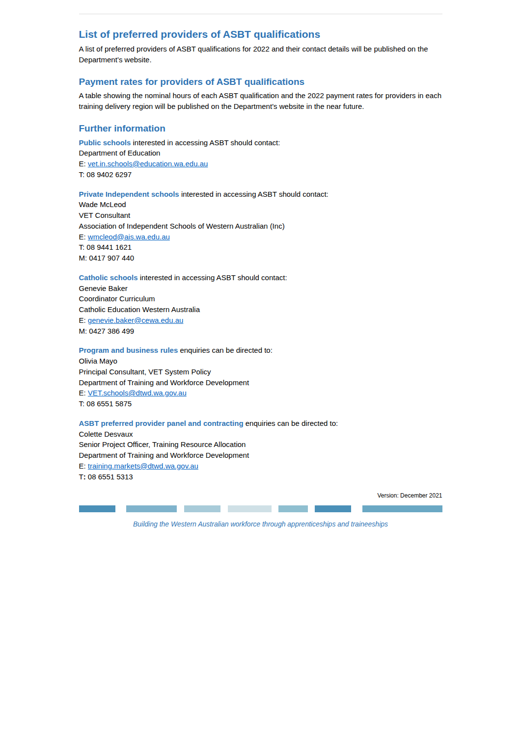List of preferred providers of ASBT qualifications
A list of preferred providers of ASBT qualifications for 2022 and their contact details will be published on the Department’s website.
Payment rates for providers of ASBT qualifications
A table showing the nominal hours of each ASBT qualification and the 2022 payment rates for providers in each training delivery region will be published on the Department’s website in the near future.
Further information
Public schools interested in accessing ASBT should contact:
Department of Education
E: vet.in.schools@education.wa.edu.au
T: 08 9402 6297
Private Independent schools interested in accessing ASBT should contact:
Wade McLeod
VET Consultant
Association of Independent Schools of Western Australian (Inc)
E: wmcleod@ais.wa.edu.au
T: 08 9441 1621
M: 0417 907 440
Catholic schools interested in accessing ASBT should contact:
Genevie Baker
Coordinator Curriculum
Catholic Education Western Australia
E: genevie.baker@cewa.edu.au
M: 0427 386 499
Program and business rules enquiries can be directed to:
Olivia Mayo
Principal Consultant, VET System Policy
Department of Training and Workforce Development
E: VET.schools@dtwd.wa.gov.au
T: 08 6551 5875
ASBT preferred provider panel and contracting enquiries can be directed to:
Colette Desvaux
Senior Project Officer, Training Resource Allocation
Department of Training and Workforce Development
E: training.markets@dtwd.wa.gov.au
T: 08 6551 5313
Version: December 2021
Building the Western Australian workforce through apprenticeships and traineeships